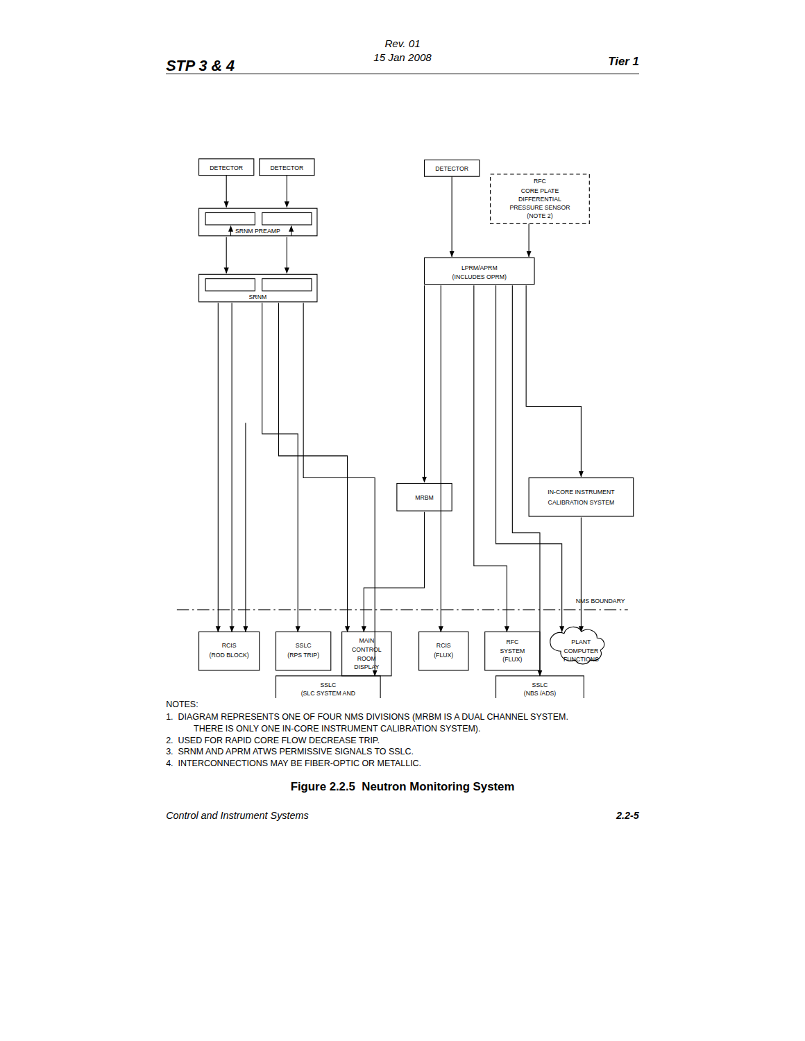Rev. 01
15 Jan 2008
STP 3 & 4
Tier 1
DETECTOR DETECTOR DETECTOR RFC CORE PLATE DIFFERENTIAL PRESSURE SENSOR (NOTE 2) SRNM PREAMP SRNM LPRM/APRM (INCLUDES OPRM) MRBM IN-CORE INSTRUMENT CALIBRATION SYSTEM NMS BOUNDARY RCIS (ROD BLOCK) SSLC (RPS TRIP) MAIN CONTROL ROOM DISPLAY RCIS (FLUX) RFC SYSTEM (FLUX) PLANT COMPUTER FUNCTIONS SSLC (SLC SYSTEM AND FEEDWATER RUNBACK) (NOTE 3) SSLC (NBS /ADS) (NOTE 3)
NOTES:
1. DIAGRAM REPRESENTS ONE OF FOUR NMS DIVISIONS (MRBM IS A DUAL CHANNEL SYSTEM. THERE IS ONLY ONE IN-CORE INSTRUMENT CALIBRATION SYSTEM).
2. USED FOR RAPID CORE FLOW DECREASE TRIP.
3. SRNM AND APRM ATWS PERMISSIVE SIGNALS TO SSLC.
4. INTERCONNECTIONS MAY BE FIBER-OPTIC OR METALLIC.
Figure 2.2.5 Neutron Monitoring System
Control and Instrument Systems 2.2-5